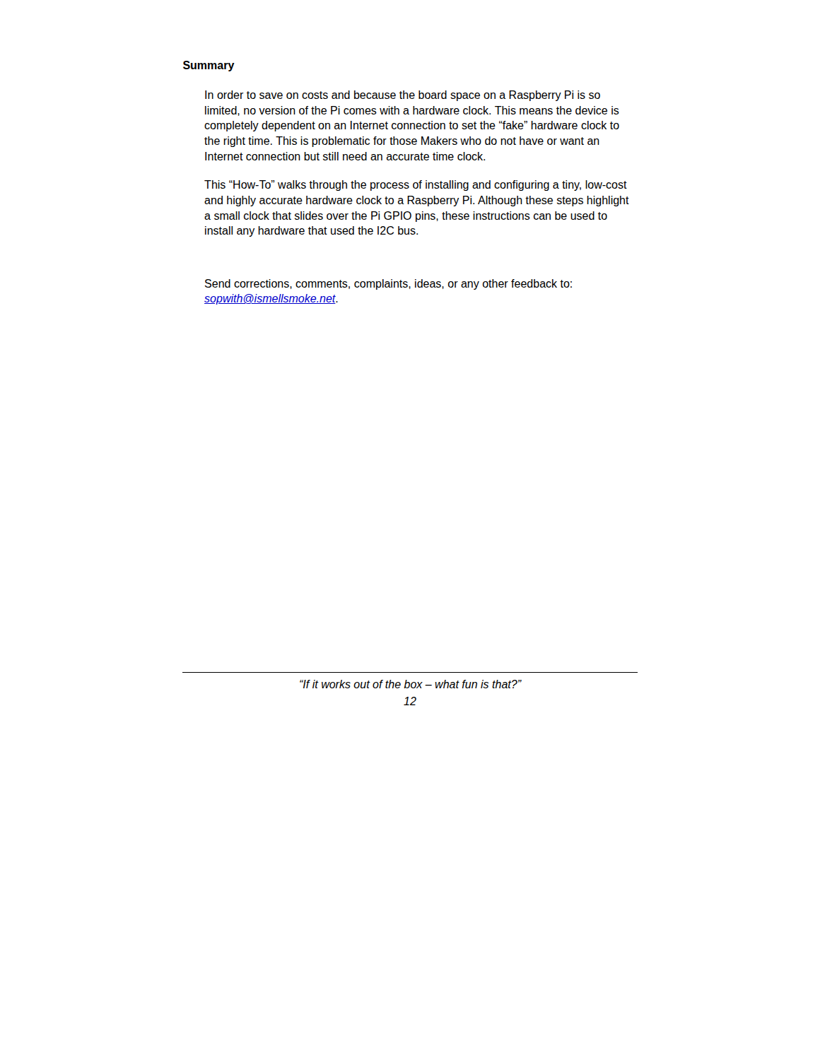Summary
In order to save on costs and because the board space on a Raspberry Pi is so limited, no version of the Pi comes with a hardware clock. This means the device is completely dependent on an Internet connection to set the “fake” hardware clock to the right time. This is problematic for those Makers who do not have or want an Internet connection but still need an accurate time clock.
This “How-To” walks through the process of installing and configuring a tiny, low-cost and highly accurate hardware clock to a Raspberry Pi. Although these steps highlight a small clock that slides over the Pi GPIO pins, these instructions can be used to install any hardware that used the I2C bus.
Send corrections, comments, complaints, ideas, or any other feedback to: sopwith@ismellsmoke.net.
“If it works out of the box – what fun is that?”
12